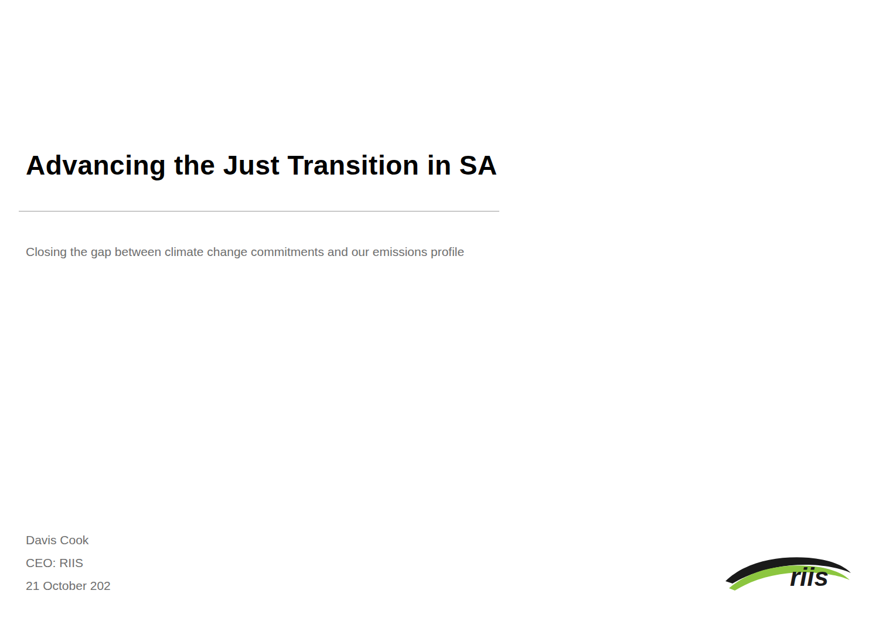Advancing the Just Transition in SA
Closing the gap between climate change commitments and our emissions profile
Davis Cook
CEO: RIIS
21 October 202
riis